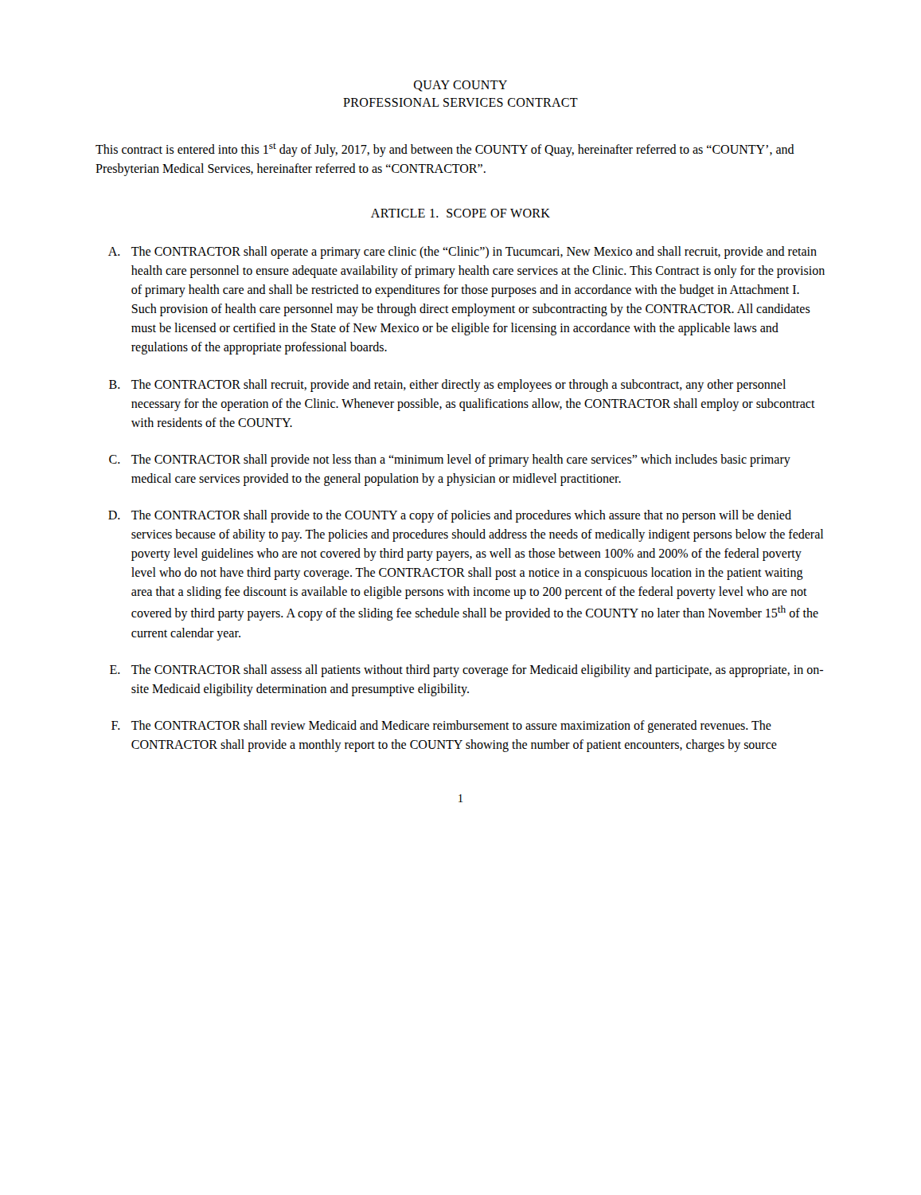QUAY COUNTY
PROFESSIONAL SERVICES CONTRACT
This contract is entered into this 1st day of July, 2017, by and between the COUNTY of Quay, hereinafter referred to as “COUNTY’, and Presbyterian Medical Services, hereinafter referred to as “CONTRACTOR”.
ARTICLE 1. SCOPE OF WORK
The CONTRACTOR shall operate a primary care clinic (the “Clinic”) in Tucumcari, New Mexico and shall recruit, provide and retain health care personnel to ensure adequate availability of primary health care services at the Clinic. This Contract is only for the provision of primary health care and shall be restricted to expenditures for those purposes and in accordance with the budget in Attachment I. Such provision of health care personnel may be through direct employment or subcontracting by the CONTRACTOR. All candidates must be licensed or certified in the State of New Mexico or be eligible for licensing in accordance with the applicable laws and regulations of the appropriate professional boards.
The CONTRACTOR shall recruit, provide and retain, either directly as employees or through a subcontract, any other personnel necessary for the operation of the Clinic. Whenever possible, as qualifications allow, the CONTRACTOR shall employ or subcontract with residents of the COUNTY.
The CONTRACTOR shall provide not less than a “minimum level of primary health care services” which includes basic primary medical care services provided to the general population by a physician or midlevel practitioner.
The CONTRACTOR shall provide to the COUNTY a copy of policies and procedures which assure that no person will be denied services because of ability to pay. The policies and procedures should address the needs of medically indigent persons below the federal poverty level guidelines who are not covered by third party payers, as well as those between 100% and 200% of the federal poverty level who do not have third party coverage. The CONTRACTOR shall post a notice in a conspicuous location in the patient waiting area that a sliding fee discount is available to eligible persons with income up to 200 percent of the federal poverty level who are not covered by third party payers. A copy of the sliding fee schedule shall be provided to the COUNTY no later than November 15th of the current calendar year.
The CONTRACTOR shall assess all patients without third party coverage for Medicaid eligibility and participate, as appropriate, in on-site Medicaid eligibility determination and presumptive eligibility.
The CONTRACTOR shall review Medicaid and Medicare reimbursement to assure maximization of generated revenues. The CONTRACTOR shall provide a monthly report to the COUNTY showing the number of patient encounters, charges by source
1